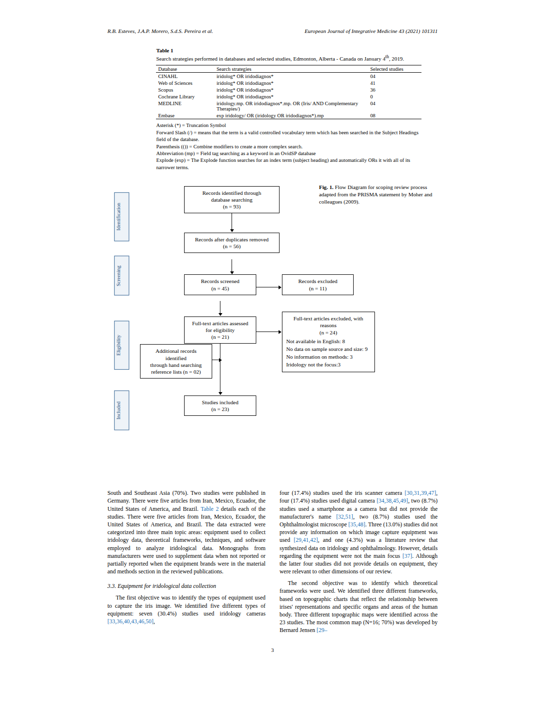R.B. Esteves, J.A.P. Morero, S.d.S. Pereira et al.
European Journal of Integrative Medicine 43 (2021) 101311
Table 1
Search strategies performed in databases and selected studies, Edmonton, Alberta - Canada on January 4th, 2019.
| Database | Search strategies | Selected studies |
| --- | --- | --- |
| CINAHL | iridolog* OR iridodiagnos* | 04 |
| Web of Sciences | iridolog* OR iridodiagnos* | 41 |
| Scopus | iridolog* OR iridodiagnos* | 36 |
| Cochrane Library | iridolog* OR iridodiagnos* | 0 |
| MEDLINE | iridology.mp. OR iridodiagnos*.mp. OR (Iris/ AND Complementary Therapies/) | 04 |
| Embase | exp iridology/ OR (iridology OR iridodiagnos*).mp | 08 |
Asterisk (*) = Truncation Symbol
Forward Slash (/) = means that the term is a valid controlled vocabulary term which has been searched in the Subject Headings field of the database.
Parenthesis (()) = Combine modifiers to create a more complex search.
Abbreviation (mp) = Field tag searching as a keyword in an OvidSP database
Explode (exp) = The Explode function searches for an index term (subject heading) and automatically ORs it with all of its narrower terms.
Fig. 1. Flow Diagram for scoping review process adapted from the PRISMA statement by Moher and colleagues (2009).
Identification
Screening
Eligibility
Included
Records identified through
database searching
(n = 93)
Records after duplicates removed
(n = 56)
Records screened
(n = 45)
Records excluded
(n = 11)
Full-text articles assessed
for eligibility
(n = 21)
Full-text articles excluded, with reasons
(n = 24)
Not available in English: 8
No data on sample source and size: 9
No information on methods: 3
Iridology not the focus:3
Additional records identified
through hand searching
reference lists (n = 02)
Studies included
(n = 23)
South and Southeast Asia (70%). Two studies were published in Germany. There were five articles from Iran, Mexico, Ecuador, the United States of America, and Brazil. Table 2 details each of the studies. There were five articles from Iran, Mexico, Ecuador, the United States of America, and Brazil. The data extracted were categorized into three main topic areas: equipment used to collect iridology data, theoretical frameworks, techniques, and software employed to analyze iridological data. Monographs from manufacturers were used to supplement data when not reported or partially reported when the equipment brands were in the material and methods section in the reviewed publications.
3.3. Equipment for iridological data collection
The first objective was to identify the types of equipment used to capture the iris image. We identified five different types of equipment: seven (30.4%) studies used iridology cameras [33,36,40,43,46,50],
four (17.4%) studies used the iris scanner camera [30,31,39,47], four (17.4%) studies used digital camera [34,38,45,49], two (8.7%) studies used a smartphone as a camera but did not provide the manufacturer's name [32,51], two (8.7%) studies used the Ophthalmologist microscope [35,48]. Three (13.0%) studies did not provide any information on which image capture equipment was used [29,41,42], and one (4.3%) was a literature review that synthesized data on iridology and ophthalmology. However, details regarding the equipment were not the main focus [37]. Although the latter four studies did not provide details on equipment, they were relevant to other dimensions of our review.
The second objective was to identify which theoretical frameworks were used. We identified three different frameworks, based on topographic charts that reflect the relationship between irises' representations and specific organs and areas of the human body. Three different topographic maps were identified across the 23 studies. The most common map (N=16; 70%) was developed by Bernard Jensen [29–
3